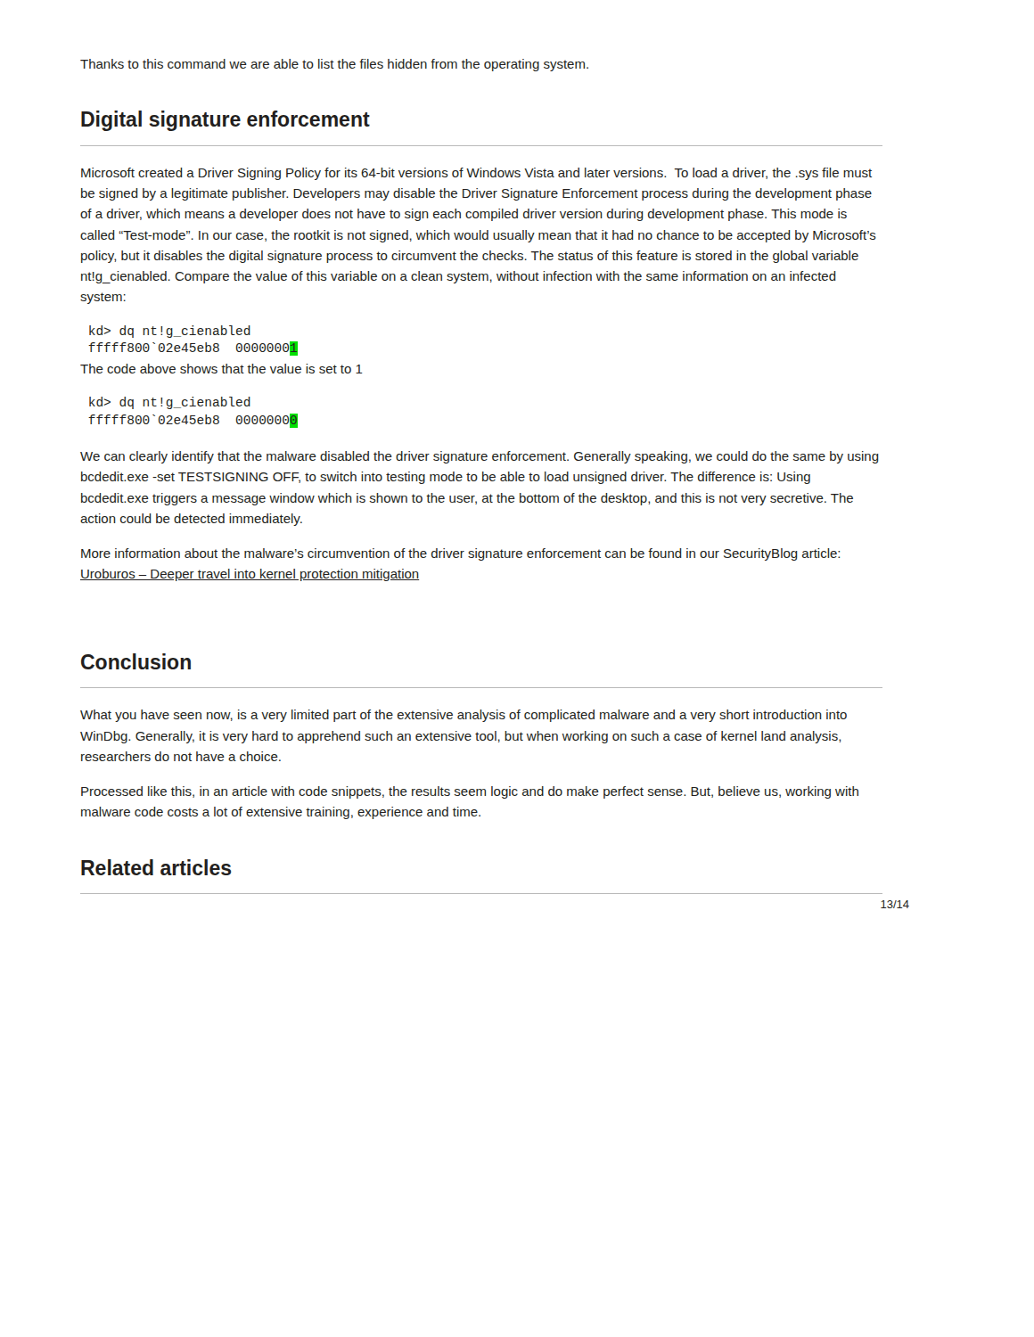Thanks to this command we are able to list the files hidden from the operating system.
Digital signature enforcement
Microsoft created a Driver Signing Policy for its 64-bit versions of Windows Vista and later versions. To load a driver, the .sys file must be signed by a legitimate publisher. Developers may disable the Driver Signature Enforcement process during the development phase of a driver, which means a developer does not have to sign each compiled driver version during development phase. This mode is called “Test-mode”. In our case, the rootkit is not signed, which would usually mean that it had no chance to be accepted by Microsoft’s policy, but it disables the digital signature process to circumvent the checks. The status of this feature is stored in the global variable nt!g_cienabled. Compare the value of this variable on a clean system, without infection with the same information on an infected system:
kd> dq nt!g_cienabled fffff800`02e45eb8 00000001
The code above shows that the value is set to 1
kd> dq nt!g_cienabled fffff800`02e45eb8 00000000
We can clearly identify that the malware disabled the driver signature enforcement. Generally speaking, we could do the same by using bcdedit.exe -set TESTSIGNING OFF, to switch into testing mode to be able to load unsigned driver. The difference is: Using bcdedit.exe triggers a message window which is shown to the user, at the bottom of the desktop, and this is not very secretive. The action could be detected immediately.
More information about the malware’s circumvention of the driver signature enforcement can be found in our SecurityBlog article: Uroburos – Deeper travel into kernel protection mitigation
Conclusion
What you have seen now, is a very limited part of the extensive analysis of complicated malware and a very short introduction into WinDbg. Generally, it is very hard to apprehend such an extensive tool, but when working on such a case of kernel land analysis, researchers do not have a choice.
Processed like this, in an article with code snippets, the results seem logic and do make perfect sense. But, believe us, working with malware code costs a lot of extensive training, experience and time.
Related articles
13/14